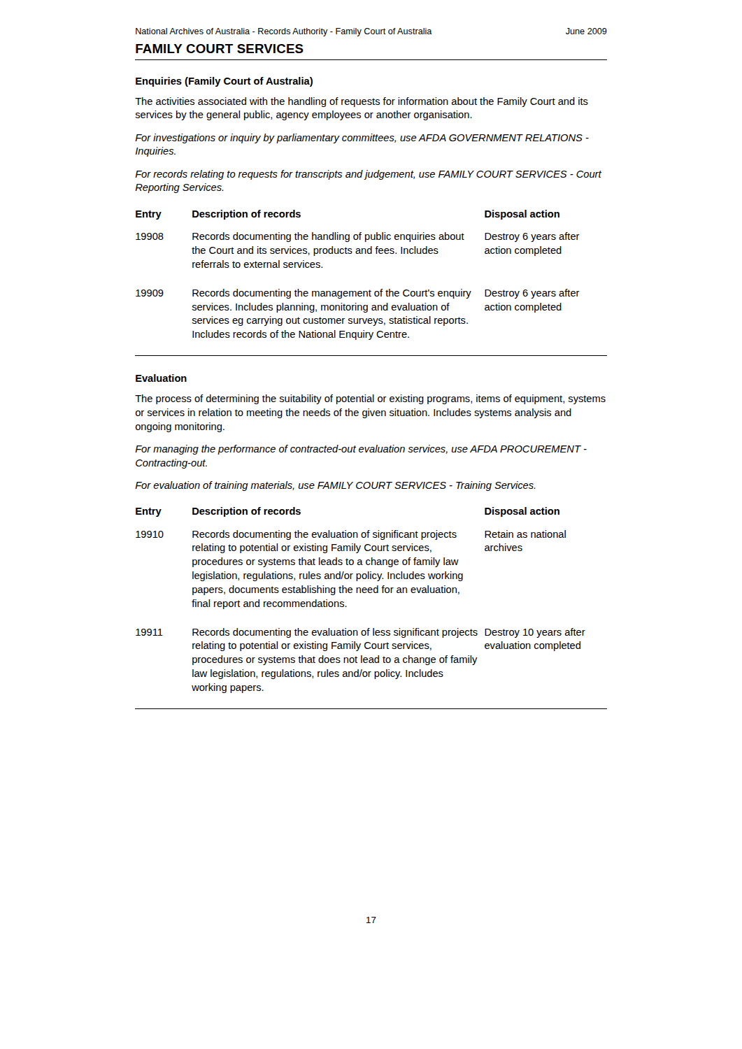National Archives of Australia - Records Authority - Family Court of Australia
June 2009
FAMILY COURT SERVICES
Enquiries (Family Court of Australia)
The activities associated with the handling of requests for information about the Family Court and its services by the general public, agency employees or another organisation.
For investigations or inquiry by parliamentary committees, use AFDA GOVERNMENT RELATIONS - Inquiries.
For records relating to requests for transcripts and judgement, use FAMILY COURT SERVICES - Court Reporting Services.
| Entry | Description of records | Disposal action |
| --- | --- | --- |
| 19908 | Records documenting the handling of public enquiries about the Court and its services, products and fees. Includes referrals to external services. | Destroy 6 years after action completed |
| 19909 | Records documenting the management of the Court's enquiry services. Includes planning, monitoring and evaluation of services eg carrying out customer surveys, statistical reports. Includes records of the National Enquiry Centre. | Destroy 6 years after action completed |
Evaluation
The process of determining the suitability of potential or existing programs, items of equipment, systems or services in relation to meeting the needs of the given situation. Includes systems analysis and ongoing monitoring.
For managing the performance of contracted-out evaluation services, use AFDA PROCUREMENT - Contracting-out.
For evaluation of training materials, use FAMILY COURT SERVICES - Training Services.
| Entry | Description of records | Disposal action |
| --- | --- | --- |
| 19910 | Records documenting the evaluation of significant projects relating to potential or existing Family Court services, procedures or systems that leads to a change of family law legislation, regulations, rules and/or policy. Includes working papers, documents establishing the need for an evaluation, final report and recommendations. | Retain as national archives |
| 19911 | Records documenting the evaluation of less significant projects relating to potential or existing Family Court services, procedures or systems that does not lead to a change of family law legislation, regulations, rules and/or policy. Includes working papers. | Destroy 10 years after evaluation completed |
17